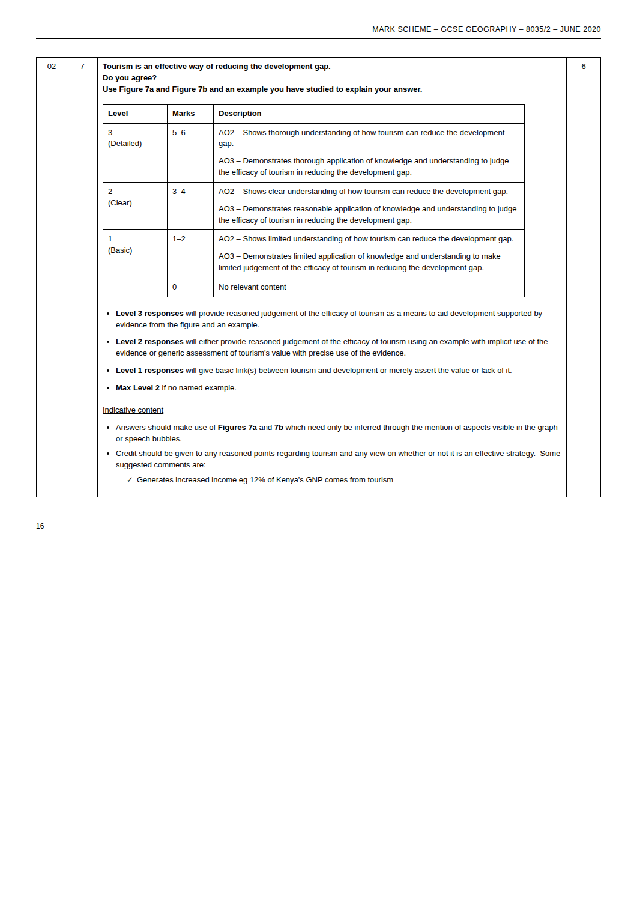MARK SCHEME – GCSE GEOGRAPHY – 8035/2 – JUNE 2020
| 02 | 7 | Tourism is an effective way of reducing the development gap. Do you agree? Use Figure 7a and Figure 7b and an example you have studied to explain your answer. / Level / Marks / Description / / --- / --- / --- / / 3 (Detailed) / 5–6 / AO2 – Shows thorough understanding of how tourism can reduce the development gap. AO3 – Demonstrates thorough application of knowledge and understanding to judge the efficacy of tourism in reducing the development gap. / / 2 (Clear) / 3–4 / AO2 – Shows clear understanding of how tourism can reduce the development gap. AO3 – Demonstrates reasonable application of knowledge and understanding to judge the efficacy of tourism in reducing the development gap. / / 1 (Basic) / 1–2 / AO2 – Shows limited understanding of how tourism can reduce the development gap. AO3 – Demonstrates limited application of knowledge and understanding to make limited judgement of the efficacy of tourism in reducing the development gap. / / / 0 / No relevant content / Level 3 responses will provide reasoned judgement of the efficacy of tourism as a means to aid development supported by evidence from the figure and an example. Level 2 responses will either provide reasoned judgement of the efficacy of tourism using an example with implicit use of the evidence or generic assessment of tourism's value with precise use of the evidence. Level 1 responses will give basic link(s) between tourism and development or merely assert the value or lack of it. Max Level 2 if no named example. Indicative content Answers should make use of Figures 7a and 7b which need only be inferred through the mention of aspects visible in the graph or speech bubbles. Credit should be given to any reasoned points regarding tourism and any view on whether or not it is an effective strategy. Some suggested comments are: Generates increased income eg 12% of Kenya's GNP comes from tourism | 6 |
16